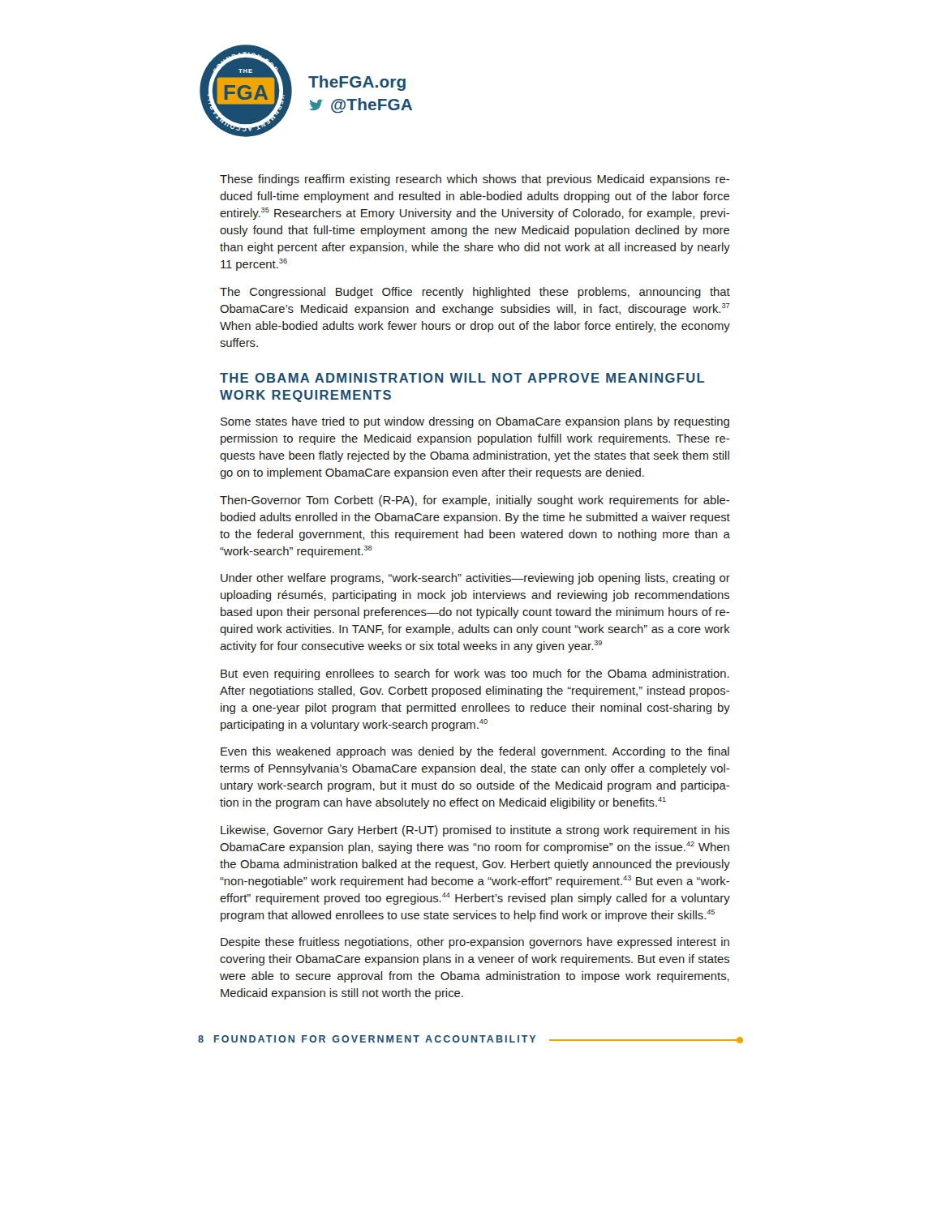FOUNDATION FOR GOVERNMENT ACCOUNTABILITY THE FGA
TheFGA.org
@TheFGA
These findings reaffirm existing research which shows that previous Medicaid expansions reduced full-time employment and resulted in able-bodied adults dropping out of the labor force entirely.35 Researchers at Emory University and the University of Colorado, for example, previously found that full-time employment among the new Medicaid population declined by more than eight percent after expansion, while the share who did not work at all increased by nearly 11 percent.36
The Congressional Budget Office recently highlighted these problems, announcing that ObamaCare’s Medicaid expansion and exchange subsidies will, in fact, discourage work.37 When able-bodied adults work fewer hours or drop out of the labor force entirely, the economy suffers.
The Obama Administration Will Not Approve Meaningful
Work Requirements
Some states have tried to put window dressing on ObamaCare expansion plans by requesting permission to require the Medicaid expansion population fulfill work requirements. These requests have been flatly rejected by the Obama administration, yet the states that seek them still go on to implement ObamaCare expansion even after their requests are denied.
Then-Governor Tom Corbett (R-PA), for example, initially sought work requirements for able-bodied adults enrolled in the ObamaCare expansion. By the time he submitted a waiver request to the federal government, this requirement had been watered down to nothing more than a “work-search” requirement.38
Under other welfare programs, “work-search” activities—reviewing job opening lists, creating or uploading résumés, participating in mock job interviews and reviewing job recommendations based upon their personal preferences—do not typically count toward the minimum hours of required work activities. In TANF, for example, adults can only count “work search” as a core work activity for four consecutive weeks or six total weeks in any given year.39
But even requiring enrollees to search for work was too much for the Obama administration. After negotiations stalled, Gov. Corbett proposed eliminating the “requirement,” instead proposing a one-year pilot program that permitted enrollees to reduce their nominal cost-sharing by participating in a voluntary work-search program.40
Even this weakened approach was denied by the federal government. According to the final terms of Pennsylvania’s ObamaCare expansion deal, the state can only offer a completely voluntary work-search program, but it must do so outside of the Medicaid program and participation in the program can have absolutely no effect on Medicaid eligibility or benefits.41
Likewise, Governor Gary Herbert (R-UT) promised to institute a strong work requirement in his ObamaCare expansion plan, saying there was “no room for compromise” on the issue.42 When the Obama administration balked at the request, Gov. Herbert quietly announced the previously “non-negotiable” work requirement had become a “work-effort” requirement.43 But even a “work-effort” requirement proved too egregious.44 Herbert’s revised plan simply called for a voluntary program that allowed enrollees to use state services to help find work or improve their skills.45
Despite these fruitless negotiations, other pro-expansion governors have expressed interest in covering their ObamaCare expansion plans in a veneer of work requirements. But even if states were able to secure approval from the Obama administration to impose work requirements, Medicaid expansion is still not worth the price.
8 FOUNDATION FOR GOVERNMENT ACCOUNTABILITY